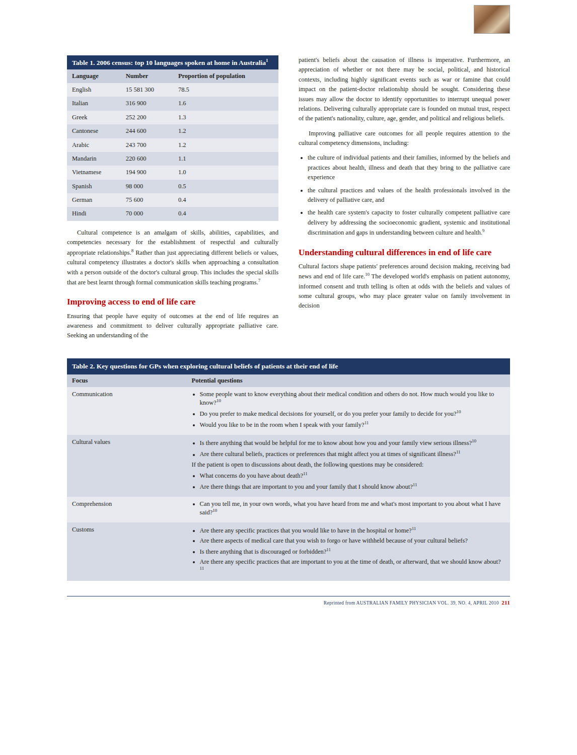| Table 1. 2006 census: top 10 languages spoken at home in Australia 1 |
| Language | Number | Proportion of population |
| English | 15 581 300 | 78.5 |
| Italian | 316 900 | 1.6 |
| Greek | 252 200 | 1.3 |
| Cantonese | 244 600 | 1.2 |
| Arabic | 243 700 | 1.2 |
| Mandarin | 220 600 | 1.1 |
| Vietnamese | 194 900 | 1.0 |
| Spanish | 98 000 | 0.5 |
| German | 75 600 | 0.4 |
| Hindi | 70 000 | 0.4 |
Cultural competence is an amalgam of skills, abilities, capabilities, and competencies necessary for the establishment of respectful and culturally appropriate relationships.8 Rather than just appreciating different beliefs or values, cultural competency illustrates a doctor's skills when approaching a consultation with a person outside of the doctor's cultural group. This includes the special skills that are best learnt through formal communication skills teaching programs.7
Improving access to end of life care
Ensuring that people have equity of outcomes at the end of life requires an awareness and commitment to deliver culturally appropriate palliative care. Seeking an understanding of the
patient's beliefs about the causation of illness is imperative. Furthermore, an appreciation of whether or not there may be social, political, and historical contexts, including highly significant events such as war or famine that could impact on the patient-doctor relationship should be sought. Considering these issues may allow the doctor to identify opportunities to interrupt unequal power relations. Delivering culturally appropriate care is founded on mutual trust, respect of the patient's nationality, culture, age, gender, and political and religious beliefs.
Improving palliative care outcomes for all people requires attention to the cultural competency dimensions, including:
the culture of individual patients and their families, informed by the beliefs and practices about health, illness and death that they bring to the palliative care experience
the cultural practices and values of the health professionals involved in the delivery of palliative care, and
the health care system's capacity to foster culturally competent palliative care delivery by addressing the socioeconomic gradient, systemic and institutional discrimination and gaps in understanding between culture and health.9
Understanding cultural differences in end of life care
Cultural factors shape patients' preferences around decision making, receiving bad news and end of life care.10 The developed world's emphasis on patient autonomy, informed consent and truth telling is often at odds with the beliefs and values of some cultural groups, who may place greater value on family involvement in decision
| Table 2. Key questions for GPs when exploring cultural beliefs of patients at their end of life |
| Focus | Potential questions |
| Communication | Some people want to know everything about their medical condition and others do not. How much would you like to know? 10 Do you prefer to make medical decisions for yourself, or do you prefer your family to decide for you? 10 Would you like to be in the room when I speak with your family? 11 |
| Cultural values | Is there anything that would be helpful for me to know about how you and your family view serious illness? 10 Are there cultural beliefs, practices or preferences that might affect you at times of significant illness? 11 If the patient is open to discussions about death, the following questions may be considered: What concerns do you have about death? 11 Are there things that are important to you and your family that I should know about? 11 |
| Comprehension | Can you tell me, in your own words, what you have heard from me and what's most important to you about what I have said? 10 |
| Customs | Are there any specific practices that you would like to have in the hospital or home? 11 Are there aspects of medical care that you wish to forgo or have withheld because of your cultural beliefs? Is there anything that is discouraged or forbidden? 11 Are there any specific practices that are important to you at the time of death, or afterward, that we should know about? 11 |
Reprinted from AUSTRALIAN FAMILY PHYSICIAN VOL. 39, NO. 4, APRIL 2010 211